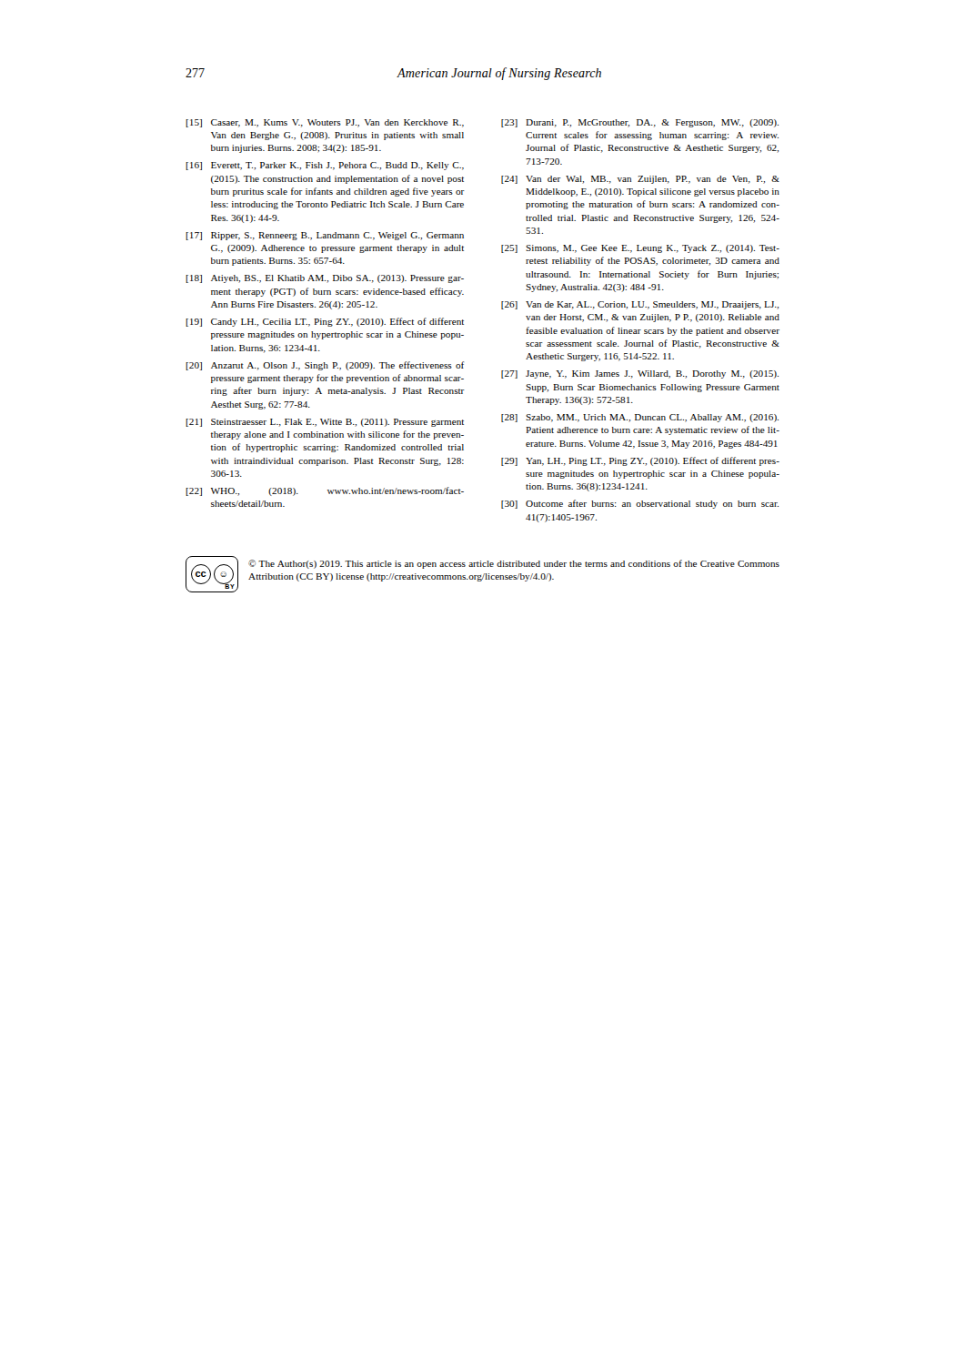277 American Journal of Nursing Research
[15] Casaer, M., Kums V., Wouters PJ., Van den Kerckhove R., Van den Berghe G., (2008). Pruritus in patients with small burn injuries. Burns. 2008; 34(2): 185-91.
[16] Everett, T., Parker K., Fish J., Pehora C., Budd D., Kelly C., (2015). The construction and implementation of a novel post burn pruritus scale for infants and children aged five years or less: introducing the Toronto Pediatric Itch Scale. J Burn Care Res. 36(1): 44-9.
[17] Ripper, S., Renneerg B., Landmann C., Weigel G., Germann G., (2009). Adherence to pressure garment therapy in adult burn patients. Burns. 35: 657-64.
[18] Atiyeh, BS., El Khatib AM., Dibo SA., (2013). Pressure garment therapy (PGT) of burn scars: evidence-based efficacy. Ann Burns Fire Disasters. 26(4): 205-12.
[19] Candy LH., Cecilia LT., Ping ZY., (2010). Effect of different pressure magnitudes on hypertrophic scar in a Chinese population. Burns, 36: 1234-41.
[20] Anzarut A., Olson J., Singh P., (2009). The effectiveness of pressure garment therapy for the prevention of abnormal scarring after burn injury: A meta-analysis. J Plast Reconstr Aesthet Surg, 62: 77-84.
[21] Steinstraesser L., Flak E., Witte B., (2011). Pressure garment therapy alone and I combination with silicone for the prevention of hypertrophic scarring: Randomized controlled trial with intraindividual comparison. Plast Reconstr Surg, 128: 306-13.
[22] WHO., (2018). www.who.int/en/news-room/fact-sheets/detail/burn.
[23] Durani, P., McGrouther, DA., & Ferguson, MW., (2009). Current scales for assessing human scarring: A review. Journal of Plastic, Reconstructive & Aesthetic Surgery, 62, 713-720.
[24] Van der Wal, MB., van Zuijlen, PP., van de Ven, P., & Middelkoop, E., (2010). Topical silicone gel versus placebo in promoting the maturation of burn scars: A randomized controlled trial. Plastic and Reconstructive Surgery, 126, 524-531.
[25] Simons, M., Gee Kee E., Leung K., Tyack Z., (2014). Test-retest reliability of the POSAS, colorimeter, 3D camera and ultrasound. In: International Society for Burn Injuries; Sydney, Australia. 42(3): 484 -91.
[26] Van de Kar, AL., Corion, LU., Smeulders, MJ., Draaijers, LJ., van der Horst, CM., & van Zuijlen, P P., (2010). Reliable and feasible evaluation of linear scars by the patient and observer scar assessment scale. Journal of Plastic, Reconstructive & Aesthetic Surgery, 116, 514-522. 11.
[27] Jayne, Y., Kim James J., Willard, B., Dorothy M., (2015). Supp, Burn Scar Biomechanics Following Pressure Garment Therapy. 136(3): 572-581.
[28] Szabo, MM., Urich MA., Duncan CL., Aballay AM., (2016). Patient adherence to burn care: A systematic review of the literature. Burns. Volume 42, Issue 3, May 2016, Pages 484-491
[29] Yan, LH., Ping LT., Ping ZY., (2010). Effect of different pressure magnitudes on hypertrophic scar in a Chinese population. Burns. 36(8):1234-1241.
[30] Outcome after burns: an observational study on burn scar. 41(7):1405-1967.
cc
☺
BY
© The Author(s) 2019. This article is an open access article distributed under the terms and conditions of the Creative Commons Attribution (CC BY) license (http://creativecommons.org/licenses/by/4.0/).